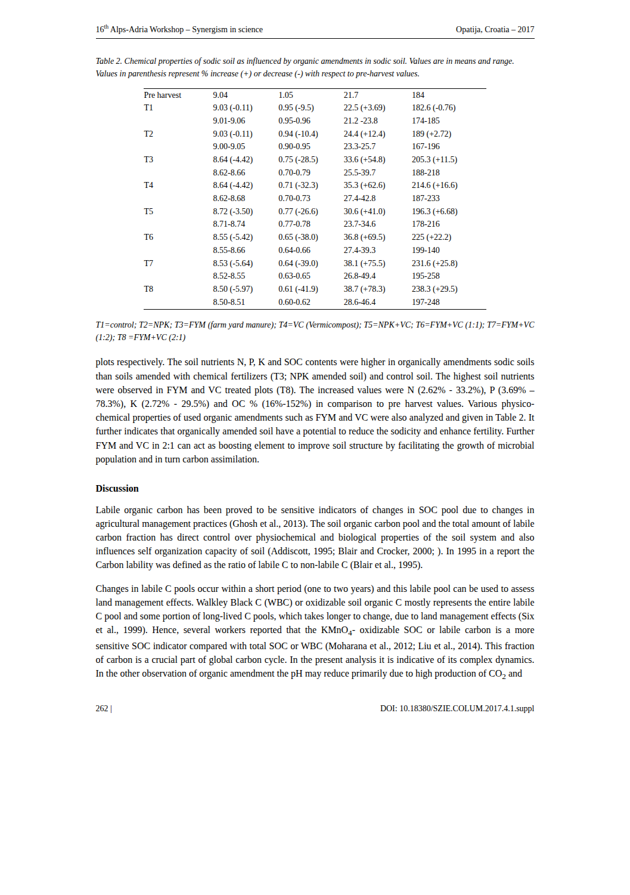16th Alps-Adria Workshop – Synergism in science
Opatija, Croatia – 2017
Table 2. Chemical properties of sodic soil as influenced by organic amendments in sodic soil. Values are in means and range. Values in parenthesis represent % increase (+) or decrease (-) with respect to pre-harvest values.
| Pre harvest | 9.04 | 1.05 | 21.7 | 184 |
| T1 | 9.03 (-0.11) | 0.95 (-9.5) | 22.5 (+3.69) | 182.6 (-0.76) |
| | 9.01-9.06 | 0.95-0.96 | 21.2 -23.8 | 174-185 |
| T2 | 9.03 (-0.11) | 0.94 (-10.4) | 24.4 (+12.4) | 189 (+2.72) |
| | 9.00-9.05 | 0.90-0.95 | 23.3-25.7 | 167-196 |
| T3 | 8.64 (-4.42) | 0.75 (-28.5) | 33.6 (+54.8) | 205.3 (+11.5) |
| | 8.62-8.66 | 0.70-0.79 | 25.5-39.7 | 188-218 |
| T4 | 8.64 (-4.42) | 0.71 (-32.3) | 35.3 (+62.6) | 214.6 (+16.6) |
| | 8.62-8.68 | 0.70-0.73 | 27.4-42.8 | 187-233 |
| T5 | 8.72 (-3.50) | 0.77 (-26.6) | 30.6 (+41.0) | 196.3 (+6.68) |
| | 8.71-8.74 | 0.77-0.78 | 23.7-34.6 | 178-216 |
| T6 | 8.55 (-5.42) | 0.65 (-38.0) | 36.8 (+69.5) | 225 (+22.2) |
| | 8.55-8.66 | 0.64-0.66 | 27.4-39.3 | 199-140 |
| T7 | 8.53 (-5.64) | 0.64 (-39.0) | 38.1 (+75.5) | 231.6 (+25.8) |
| | 8.52-8.55 | 0.63-0.65 | 26.8-49.4 | 195-258 |
| T8 | 8.50 (-5.97) | 0.61 (-41.9) | 38.7 (+78.3) | 238.3 (+29.5) |
| | 8.50-8.51 | 0.60-0.62 | 28.6-46.4 | 197-248 |
T1=control; T2=NPK; T3=FYM (farm yard manure); T4=VC (Vermicompost); T5=NPK+VC; T6=FYM+VC (1:1); T7=FYM+VC (1:2); T8 =FYM+VC (2:1)
plots respectively. The soil nutrients N, P, K and SOC contents were higher in organically amendments sodic soils than soils amended with chemical fertilizers (T3; NPK amended soil) and control soil. The highest soil nutrients were observed in FYM and VC treated plots (T8). The increased values were N (2.62% - 33.2%), P (3.69% – 78.3%), K (2.72% - 29.5%) and OC % (16%-152%) in comparison to pre harvest values. Various physico-chemical properties of used organic amendments such as FYM and VC were also analyzed and given in Table 2. It further indicates that organically amended soil have a potential to reduce the sodicity and enhance fertility. Further FYM and VC in 2:1 can act as boosting element to improve soil structure by facilitating the growth of microbial population and in turn carbon assimilation.
Discussion
Labile organic carbon has been proved to be sensitive indicators of changes in SOC pool due to changes in agricultural management practices (Ghosh et al., 2013). The soil organic carbon pool and the total amount of labile carbon fraction has direct control over physiochemical and biological properties of the soil system and also influences self organization capacity of soil (Addiscott, 1995; Blair and Crocker, 2000; ). In 1995 in a report the Carbon lability was defined as the ratio of labile C to non-labile C (Blair et al., 1995).
Changes in labile C pools occur within a short period (one to two years) and this labile pool can be used to assess land management effects. Walkley Black C (WBC) or oxidizable soil organic C mostly represents the entire labile C pool and some portion of long-lived C pools, which takes longer to change, due to land management effects (Six et al., 1999). Hence, several workers reported that the KMnO4- oxidizable SOC or labile carbon is a more sensitive SOC indicator compared with total SOC or WBC (Moharana et al., 2012; Liu et al., 2014). This fraction of carbon is a crucial part of global carbon cycle. In the present analysis it is indicative of its complex dynamics. In the other observation of organic amendment the pH may reduce primarily due to high production of CO2 and
262 |
DOI: 10.18380/SZIE.COLUM.2017.4.1.suppl